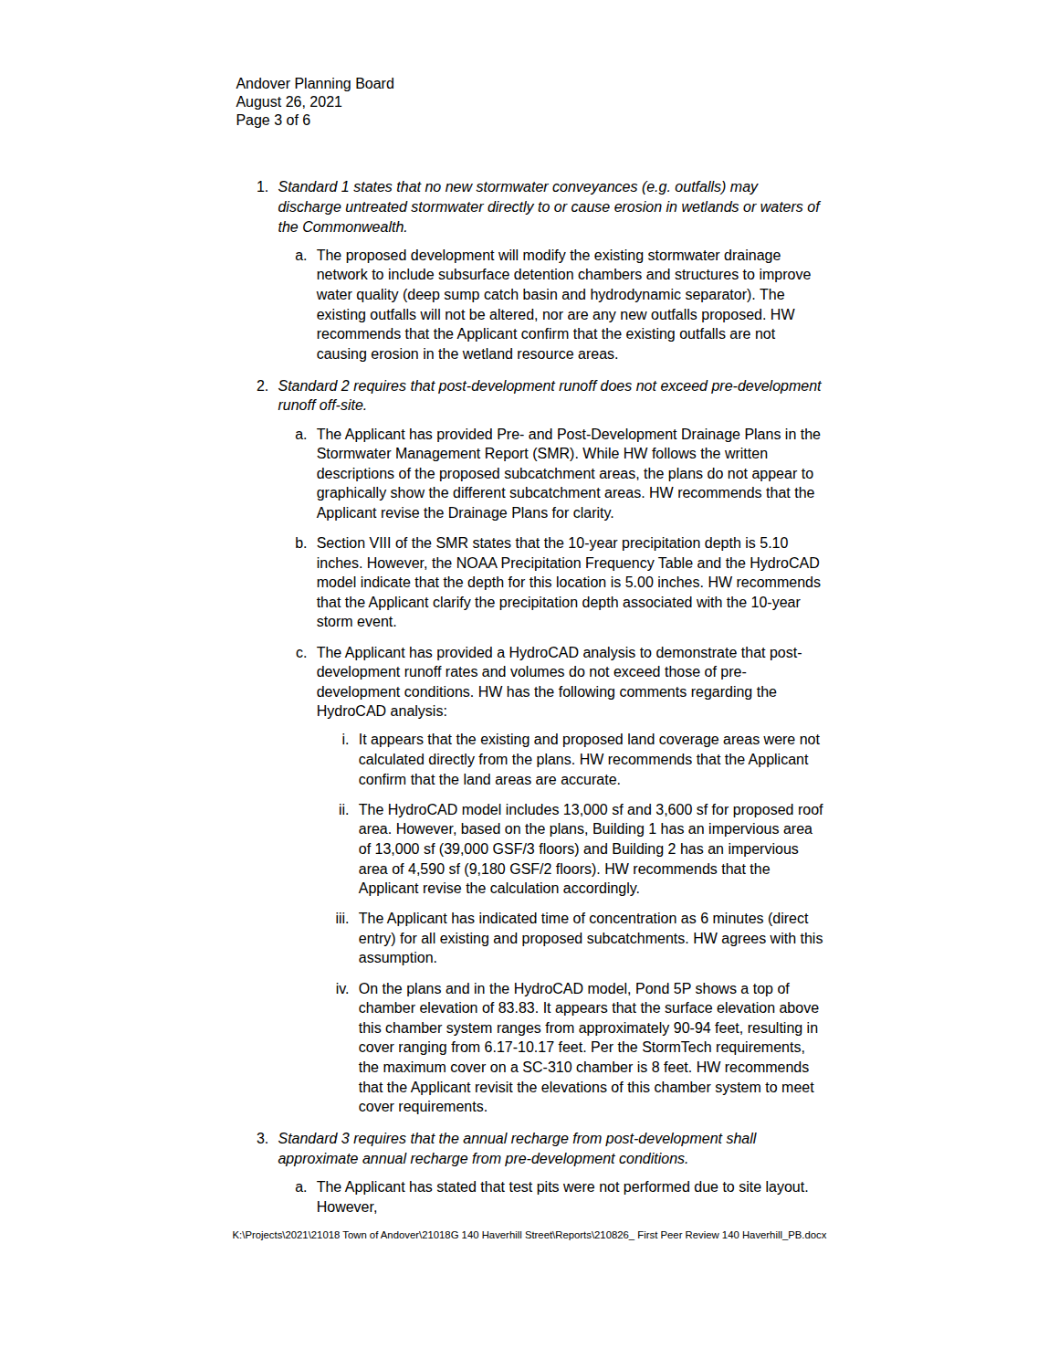Andover Planning Board
August 26, 2021
Page 3 of 6
Standard 1 states that no new stormwater conveyances (e.g. outfalls) may discharge untreated stormwater directly to or cause erosion in wetlands or waters of the Commonwealth.
The proposed development will modify the existing stormwater drainage network to include subsurface detention chambers and structures to improve water quality (deep sump catch basin and hydrodynamic separator). The existing outfalls will not be altered, nor are any new outfalls proposed. HW recommends that the Applicant confirm that the existing outfalls are not causing erosion in the wetland resource areas.
Standard 2 requires that post-development runoff does not exceed pre-development runoff off-site.
The Applicant has provided Pre- and Post-Development Drainage Plans in the Stormwater Management Report (SMR). While HW follows the written descriptions of the proposed subcatchment areas, the plans do not appear to graphically show the different subcatchment areas. HW recommends that the Applicant revise the Drainage Plans for clarity.
Section VIII of the SMR states that the 10-year precipitation depth is 5.10 inches. However, the NOAA Precipitation Frequency Table and the HydroCAD model indicate that the depth for this location is 5.00 inches. HW recommends that the Applicant clarify the precipitation depth associated with the 10-year storm event.
The Applicant has provided a HydroCAD analysis to demonstrate that post-development runoff rates and volumes do not exceed those of pre-development conditions. HW has the following comments regarding the HydroCAD analysis:
It appears that the existing and proposed land coverage areas were not calculated directly from the plans. HW recommends that the Applicant confirm that the land areas are accurate.
The HydroCAD model includes 13,000 sf and 3,600 sf for proposed roof area. However, based on the plans, Building 1 has an impervious area of 13,000 sf (39,000 GSF/3 floors) and Building 2 has an impervious area of 4,590 sf (9,180 GSF/2 floors). HW recommends that the Applicant revise the calculation accordingly.
The Applicant has indicated time of concentration as 6 minutes (direct entry) for all existing and proposed subcatchments. HW agrees with this assumption.
On the plans and in the HydroCAD model, Pond 5P shows a top of chamber elevation of 83.83. It appears that the surface elevation above this chamber system ranges from approximately 90-94 feet, resulting in cover ranging from 6.17-10.17 feet. Per the StormTech requirements, the maximum cover on a SC-310 chamber is 8 feet. HW recommends that the Applicant revisit the elevations of this chamber system to meet cover requirements.
Standard 3 requires that the annual recharge from post-development shall approximate annual recharge from pre-development conditions.
The Applicant has stated that test pits were not performed due to site layout. However,
K:\Projects\2021\21018 Town of Andover\21018G 140 Haverhill Street\Reports\210826_ First Peer Review 140 Haverhill_PB.docx